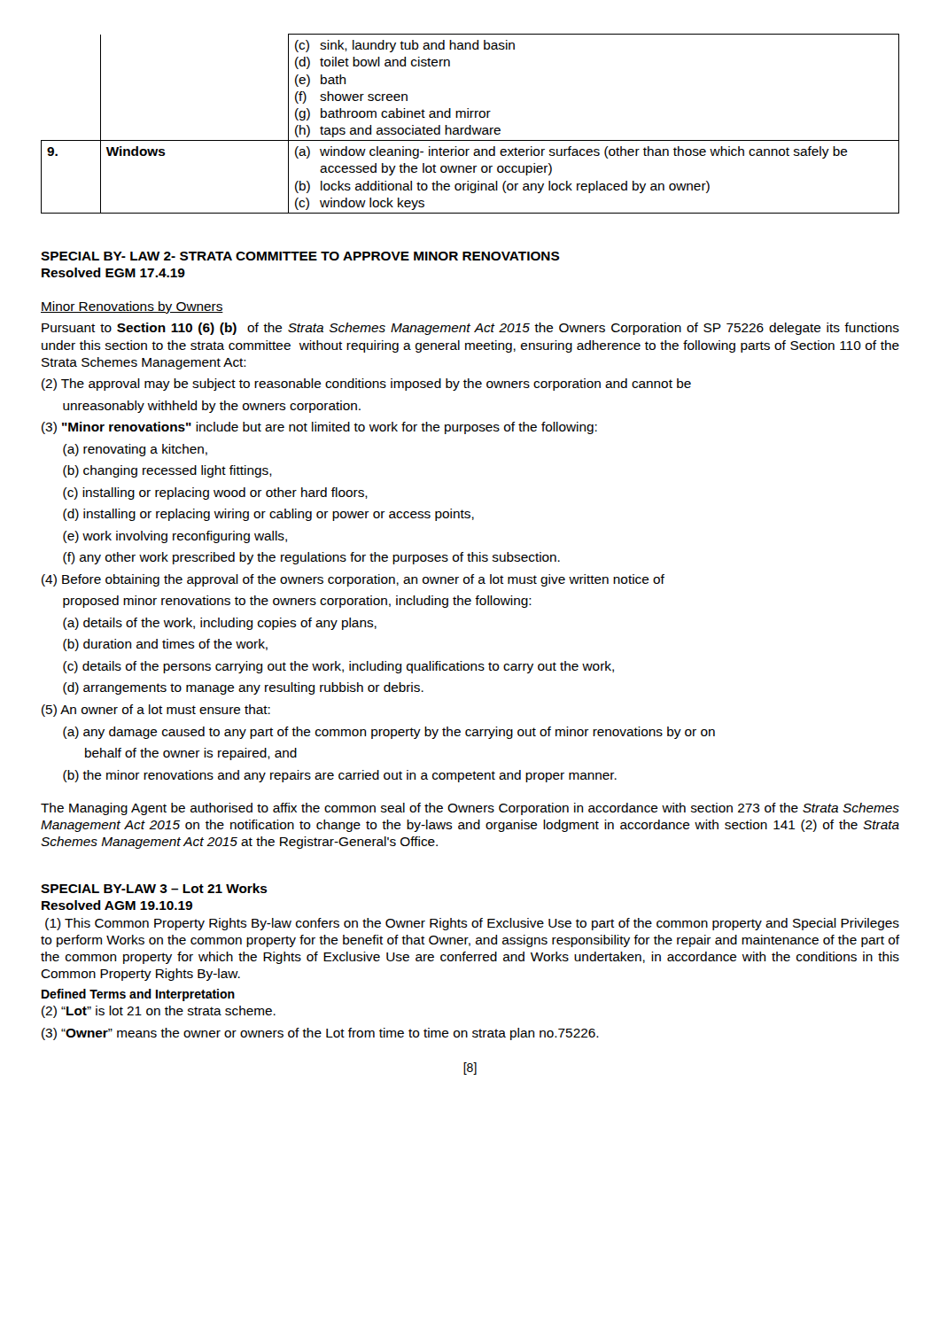| | | (c) sink, laundry tub and hand basin (d) toilet bowl and cistern (e) bath (f) shower screen (g) bathroom cabinet and mirror (h) taps and associated hardware |
| 9. | Windows | (a) window cleaning- interior and exterior surfaces (other than those which cannot safely be accessed by the lot owner or occupier) (b) locks additional to the original (or any lock replaced by an owner) (c) window lock keys |
SPECIAL BY- LAW 2- STRATA COMMITTEE TO APPROVE MINOR RENOVATIONS
Resolved EGM 17.4.19
Minor Renovations by Owners
Pursuant to Section 110 (6) (b) of the Strata Schemes Management Act 2015 the Owners Corporation of SP 75226 delegate its functions under this section to the strata committee without requiring a general meeting, ensuring adherence to the following parts of Section 110 of the Strata Schemes Management Act:
(2) The approval may be subject to reasonable conditions imposed by the owners corporation and cannot be
unreasonably withheld by the owners corporation.
(3) "Minor renovations" include but are not limited to work for the purposes of the following:
(a) renovating a kitchen,
(b) changing recessed light fittings,
(c) installing or replacing wood or other hard floors,
(d) installing or replacing wiring or cabling or power or access points,
(e) work involving reconfiguring walls,
(f) any other work prescribed by the regulations for the purposes of this subsection.
(4) Before obtaining the approval of the owners corporation, an owner of a lot must give written notice of
proposed minor renovations to the owners corporation, including the following:
(a) details of the work, including copies of any plans,
(b) duration and times of the work,
(c) details of the persons carrying out the work, including qualifications to carry out the work,
(d) arrangements to manage any resulting rubbish or debris.
(5) An owner of a lot must ensure that:
(a) any damage caused to any part of the common property by the carrying out of minor renovations by or on
behalf of the owner is repaired, and
(b) the minor renovations and any repairs are carried out in a competent and proper manner.
The Managing Agent be authorised to affix the common seal of the Owners Corporation in accordance with section 273 of the Strata Schemes Management Act 2015 on the notification to change to the by-laws and organise lodgment in accordance with section 141 (2) of the Strata Schemes Management Act 2015 at the Registrar-General's Office.
SPECIAL BY-LAW 3 – Lot 21 Works
Resolved AGM 19.10.19
(1) This Common Property Rights By-law confers on the Owner Rights of Exclusive Use to part of the common property and Special Privileges to perform Works on the common property for the benefit of that Owner, and assigns responsibility for the repair and maintenance of the part of the common property for which the Rights of Exclusive Use are conferred and Works undertaken, in accordance with the conditions in this Common Property Rights By-law.
Defined Terms and Interpretation
(2) “Lot” is lot 21 on the strata scheme.
(3) “Owner” means the owner or owners of the Lot from time to time on strata plan no.75226.
[8]